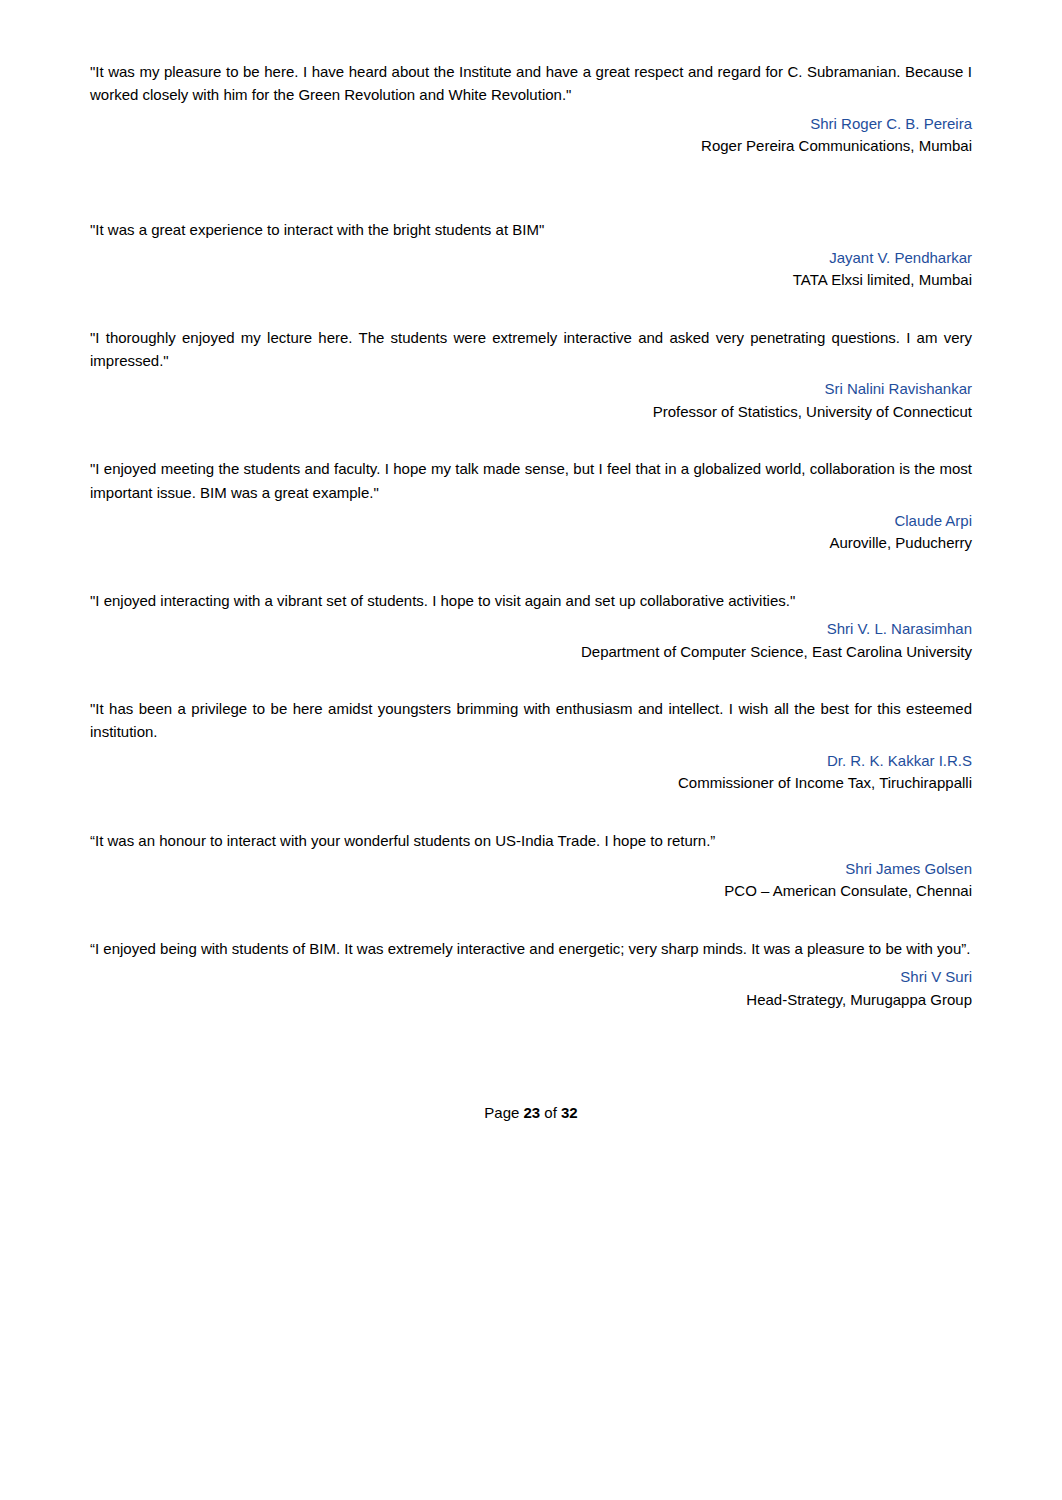"It was my pleasure to be here. I have heard about the Institute and have a great respect and regard for C. Subramanian. Because I worked closely with him for the Green Revolution and White Revolution."
Shri Roger C. B. Pereira
Roger Pereira Communications, Mumbai
"It was a great experience to interact with the bright students at BIM"
Jayant V. Pendharkar
TATA Elxsi limited, Mumbai
"I thoroughly enjoyed my lecture here. The students were extremely interactive and asked very penetrating questions. I am very impressed."
Sri Nalini Ravishankar
Professor of Statistics, University of Connecticut
"I enjoyed meeting the students and faculty. I hope my talk made sense, but I feel that in a globalized world, collaboration is the most important issue. BIM was a great example."
Claude Arpi
Auroville, Puducherry
"I enjoyed interacting with a vibrant set of students. I hope to visit again and set up collaborative activities."
Shri V. L. Narasimhan
Department of Computer Science, East Carolina University
"It has been a privilege to be here amidst youngsters brimming with enthusiasm and intellect. I wish all the best for this esteemed institution.
Dr. R. K. Kakkar I.R.S
Commissioner of Income Tax, Tiruchirappalli
“It was an honour to interact with your wonderful students on US-India Trade. I hope to return.”
Shri James Golsen
PCO – American Consulate, Chennai
“I enjoyed being with students of BIM. It was extremely interactive and energetic; very sharp minds. It was a pleasure to be with you”.
Shri V Suri
Head-Strategy, Murugappa Group
Page 23 of 32